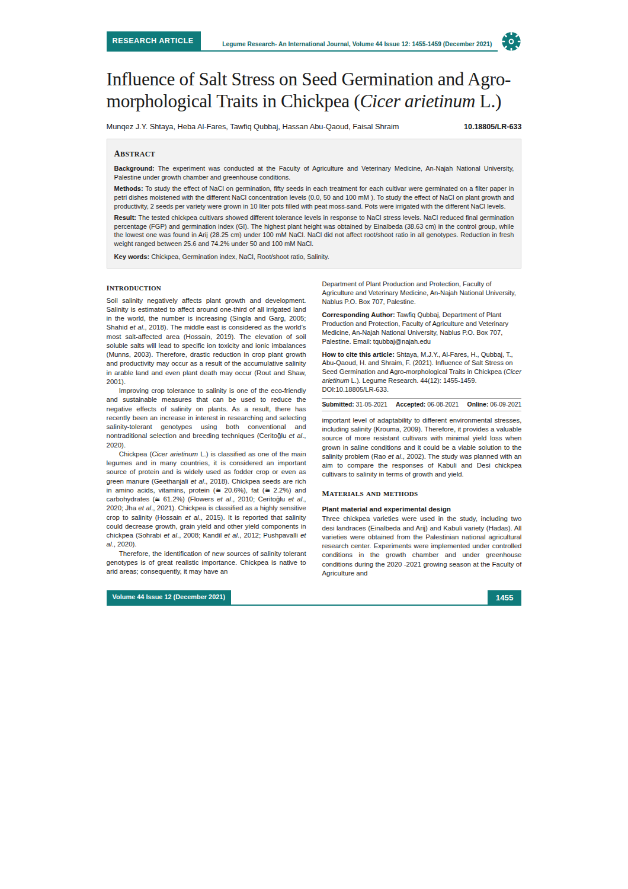RESEARCH ARTICLE
Legume Research- An International Journal, Volume 44 Issue 12: 1455-1459 (December 2021)
Influence of Salt Stress on Seed Germination and Agro-morphological Traits in Chickpea (Cicer arietinum L.)
Munqez J.Y. Shtaya, Heba Al-Fares, Tawfiq Qubbaj, Hassan Abu-Qaoud, Faisal Shraim
10.18805/LR-633
Abstract
Background: The experiment was conducted at the Faculty of Agriculture and Veterinary Medicine, An-Najah National University, Palestine under growth chamber and greenhouse conditions.
Methods: To study the effect of NaCl on germination, fifty seeds in each treatment for each cultivar were germinated on a filter paper in petri dishes moistened with the different NaCl concentration levels (0.0, 50 and 100 mM ). To study the effect of NaCl on plant growth and productivity, 2 seeds per variety were grown in 10 liter pots filled with peat moss-sand. Pots were irrigated with the different NaCl levels.
Result: The tested chickpea cultivars showed different tolerance levels in response to NaCl stress levels. NaCl reduced final germination percentage (FGP) and germination index (GI). The highest plant height was obtained by Einalbeda (38.63 cm) in the control group, while the lowest one was found in Arij (28.25 cm) under 100 mM NaCl. NaCl did not affect root/shoot ratio in all genotypes. Reduction in fresh weight ranged between 25.6 and 74.2% under 50 and 100 mM NaCl.
Key words: Chickpea, Germination index, NaCl, Root/shoot ratio, Salinity.
Introduction
Soil salinity negatively affects plant growth and development. Salinity is estimated to affect around one-third of all irrigated land in the world, the number is increasing (Singla and Garg, 2005; Shahid et al., 2018). The middle east is considered as the world’s most salt-affected area (Hossain, 2019). The elevation of soil soluble salts will lead to specific ion toxicity and ionic imbalances (Munns, 2003). Therefore, drastic reduction in crop plant growth and productivity may occur as a result of the accumulative salinity in arable land and even plant death may occur (Rout and Shaw, 2001).
Improving crop tolerance to salinity is one of the eco-friendly and sustainable measures that can be used to reduce the negative effects of salinity on plants. As a result, there has recently been an increase in interest in researching and selecting salinity-tolerant genotypes using both conventional and nontraditional selection and breeding techniques (Ceritoğlu et al., 2020).
Chickpea (Cicer arietinum L.) is classified as one of the main legumes and in many countries, it is considered an important source of protein and is widely used as fodder crop or even as green manure (Geethanjali et al., 2018). Chickpea seeds are rich in amino acids, vitamins, protein (≅ 20.6%), fat (≅ 2.2%) and carbohydrates (≅ 61.2%) (Flowers et al., 2010; Ceritoğlu et al., 2020; Jha et al., 2021). Chickpea is classified as a highly sensitive crop to salinity (Hossain et al., 2015). It is reported that salinity could decrease growth, grain yield and other yield components in chickpea (Sohrabi et al., 2008; Kandil et al., 2012; Pushpavalli et al., 2020).
Therefore, the identification of new sources of salinity tolerant genotypes is of great realistic importance. Chickpea is native to arid areas; consequently, it may have an
Department of Plant Production and Protection, Faculty of Agriculture and Veterinary Medicine, An-Najah National University, Nablus P.O. Box 707, Palestine.
Corresponding Author: Tawfiq Qubbaj, Department of Plant Production and Protection, Faculty of Agriculture and Veterinary Medicine, An-Najah National University, Nablus P.O. Box 707, Palestine. Email: tqubbaj@najah.edu
How to cite this article: Shtaya, M.J.Y., Al-Fares, H., Qubbaj, T., Abu-Qaoud, H. and Shraim, F. (2021). Influence of Salt Stress on Seed Germination and Agro-morphological Traits in Chickpea (Cicer arietinum L.). Legume Research. 44(12): 1455-1459. DOI:10.18805/LR-633.
Submitted: 31-05-2021 Accepted: 06-08-2021 Online: 06-09-2021
important level of adaptability to different environmental stresses, including salinity (Krouma, 2009). Therefore, it provides a valuable source of more resistant cultivars with minimal yield loss when grown in saline conditions and it could be a viable solution to the salinity problem (Rao et al., 2002). The study was planned with an aim to compare the responses of Kabuli and Desi chickpea cultivars to salinity in terms of growth and yield.
Materials and Methods
Plant material and experimental design
Three chickpea varieties were used in the study, including two desi landraces (Einalbeda and Arij) and Kabuli variety (Hadas). All varieties were obtained from the Palestinian national agricultural research center. Experiments were implemented under controlled conditions in the growth chamber and under greenhouse conditions during the 2020 -2021 growing season at the Faculty of Agriculture and
Volume 44 Issue 12 (December 2021)
1455